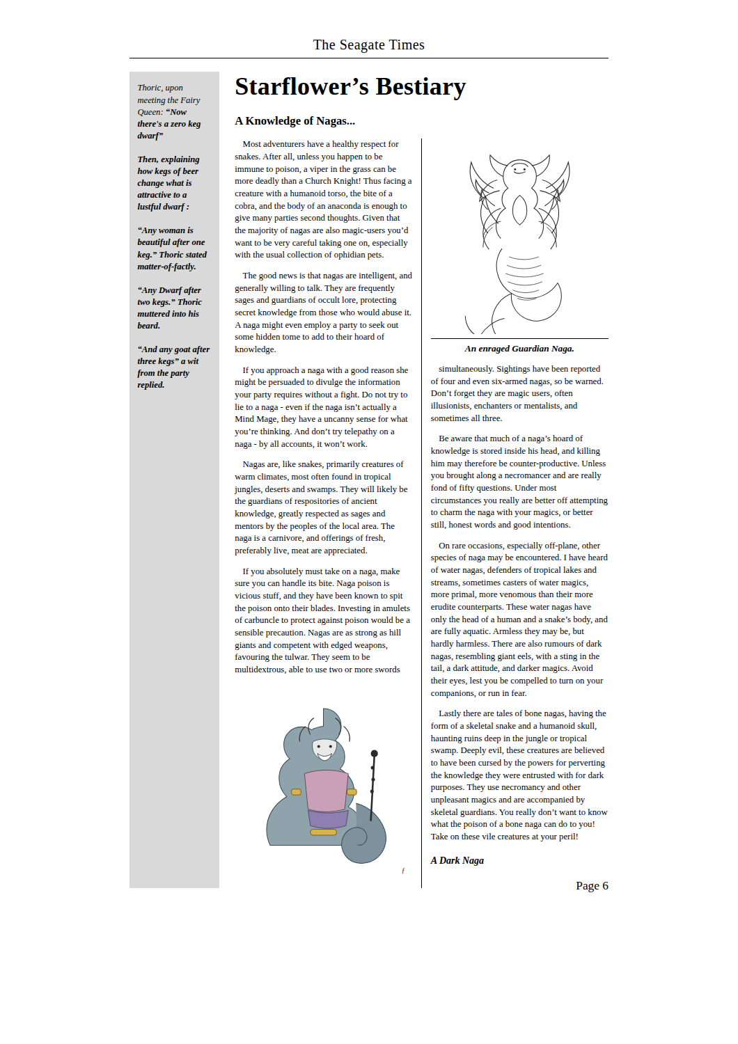The Seagate Times
Thoric, upon meeting the Fairy Queen: “Now there's a zero keg dwarf”
Then, explaining how kegs of beer change what is attractive to a lustful dwarf :
“Any woman is beautiful after one keg.” Thoric stated matter-of-factly.
“Any Dwarf after two kegs.” Thoric muttered into his beard.
“And any goat after three kegs” a wit from the party replied.
Starflower’s Bestiary
A Knowledge of Nagas...
Most adventurers have a healthy respect for snakes. After all, unless you happen to be immune to poison, a viper in the grass can be more deadly than a Church Knight! Thus facing a creature with a humanoid torso, the bite of a cobra, and the body of an anaconda is enough to give many parties second thoughts. Given that the majority of nagas are also magic-users you’d want to be very careful taking one on, especially with the usual collection of ophidian pets.
The good news is that nagas are intelligent, and generally willing to talk. They are frequently sages and guardians of occult lore, protecting secret knowledge from those who would abuse it. A naga might even employ a party to seek out some hidden tome to add to their hoard of knowledge.
If you approach a naga with a good reason she might be persuaded to divulge the information your party requires without a fight. Do not try to lie to a naga - even if the naga isn’t actually a Mind Mage, they have a uncanny sense for what you’re thinking. And don’t try telepathy on a naga - by all accounts, it won’t work.
Nagas are, like snakes, primarily creatures of warm climates, most often found in tropical jungles, deserts and swamps. They will likely be the guardians of respositories of ancient knowledge, greatly respected as sages and mentors by the peoples of the local area. The naga is a carnivore, and offerings of fresh, preferably live, meat are appreciated.
If you absolutely must take on a naga, make sure you can handle its bite. Naga poison is vicious stuff, and they have been known to spit the poison onto their blades. Investing in amulets of carbuncle to protect against poison would be a sensible precaution. Nagas are as strong as hill giants and competent with edged weapons, favouring the tulwar. They seem to be multidextrous, able to use two or more swords
ƒ
An enraged Guardian Naga.
simultaneously. Sightings have been reported of four and even six-armed nagas, so be warned. Don’t forget they are magic users, often illusionists, enchanters or mentalists, and sometimes all three.
Be aware that much of a naga’s hoard of knowledge is stored inside his head, and killing him may therefore be counter-productive. Unless you brought along a necromancer and are really fond of fifty questions. Under most circumstances you really are better off attempting to charm the naga with your magics, or better still, honest words and good intentions.
On rare occasions, especially off-plane, other species of naga may be encountered. I have heard of water nagas, defenders of tropical lakes and streams, sometimes casters of water magics, more primal, more venomous than their more erudite counterparts. These water nagas have only the head of a human and a snake’s body, and are fully aquatic. Armless they may be, but hardly harmless. There are also rumours of dark nagas, resembling giant eels, with a sting in the tail, a dark attitude, and darker magics. Avoid their eyes, lest you be compelled to turn on your companions, or run in fear.
Lastly there are tales of bone nagas, having the form of a skeletal snake and a humanoid skull, haunting ruins deep in the jungle or tropical swamp. Deeply evil, these creatures are believed to have been cursed by the powers for perverting the knowledge they were entrusted with for dark purposes. They use necromancy and other unpleasant magics and are accompanied by skeletal guardians. You really don’t want to know what the poison of a bone naga can do to you! Take on these vile creatures at your peril!
A Dark Naga
Page 6